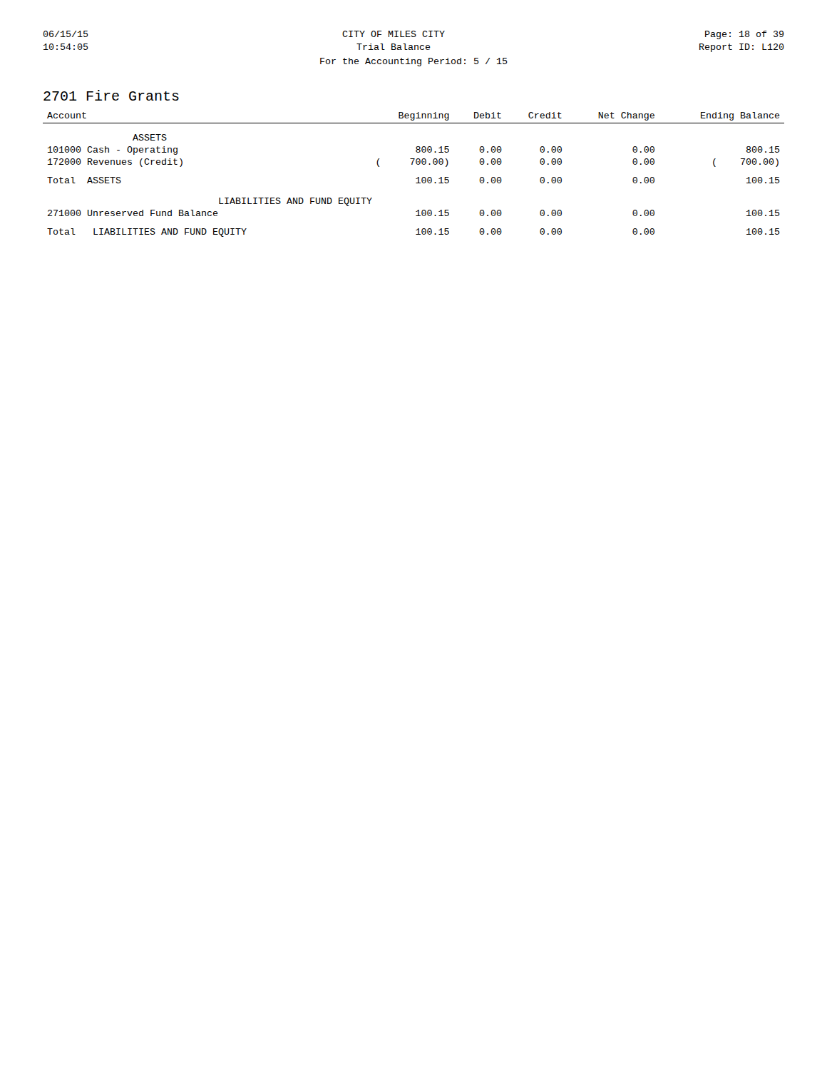06/15/15 10:54:05
CITY OF MILES CITY Trial Balance
Page: 18 of 39 Report ID: L120
For the Accounting Period: 5 / 15
2701 Fire Grants
| Account | Beginning | Debit | Credit | Net Change | Ending Balance |
| --- | --- | --- | --- | --- | --- |
| ASSETS |
| 101000 Cash - Operating | 800.15 | 0.00 | 0.00 | 0.00 | 800.15 |
| 172000 Revenues (Credit) | ( 700.00) | 0.00 | 0.00 | 0.00 | ( 700.00) |
| Total ASSETS | 100.15 | 0.00 | 0.00 | 0.00 | 100.15 |
| LIABILITIES AND FUND EQUITY |
| 271000 Unreserved Fund Balance | 100.15 | 0.00 | 0.00 | 0.00 | 100.15 |
| Total LIABILITIES AND FUND EQUITY | 100.15 | 0.00 | 0.00 | 0.00 | 100.15 |